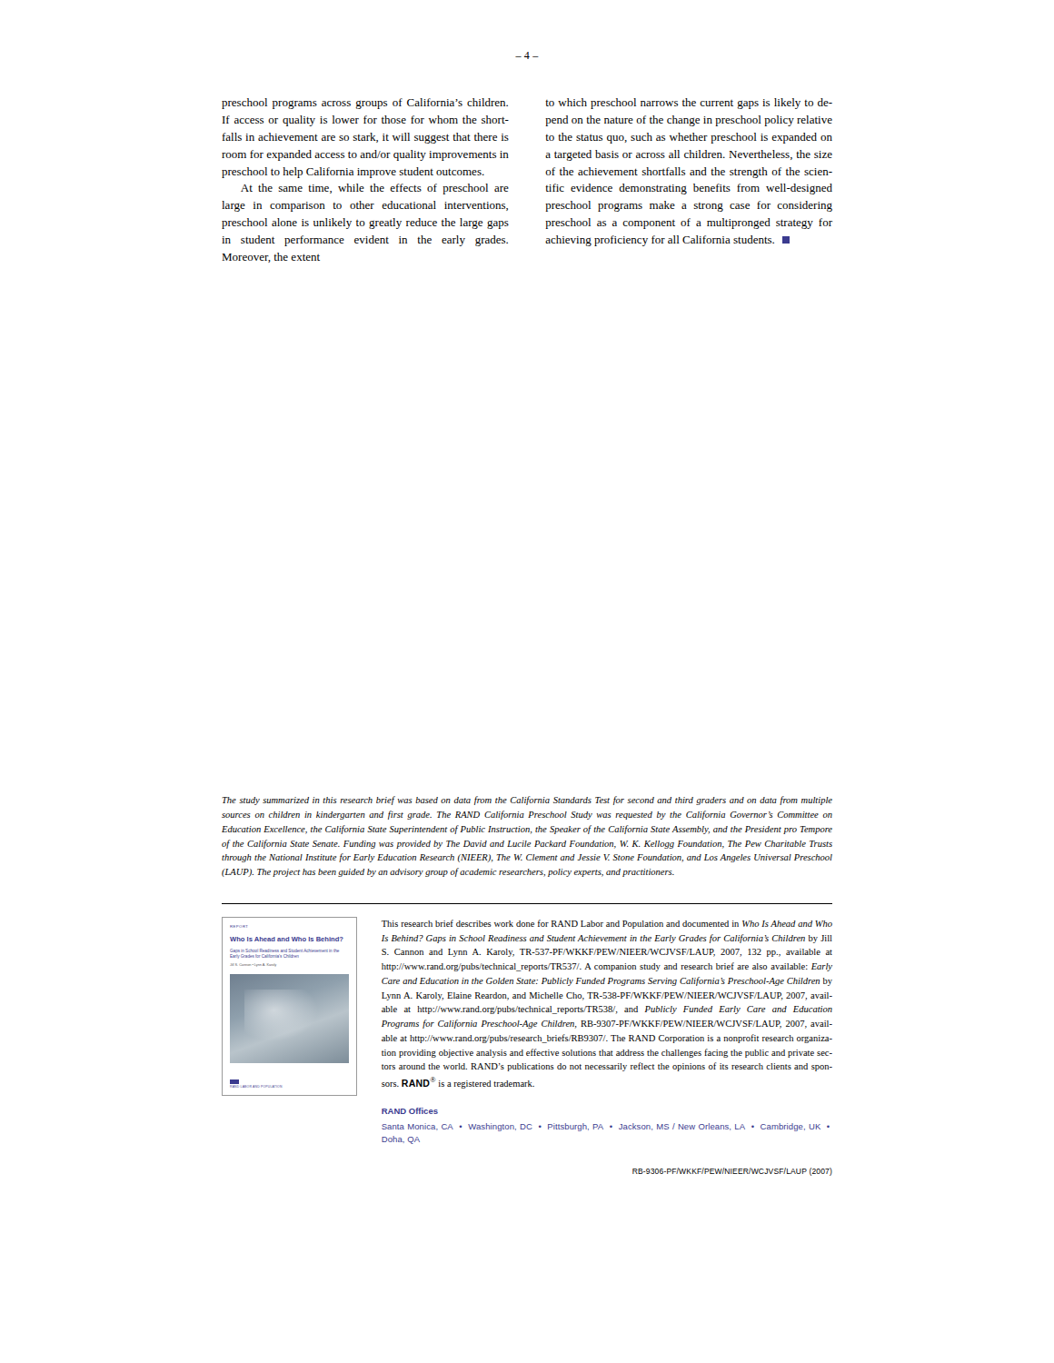– 4 –
preschool programs across groups of California’s children. If access or quality is lower for those for whom the shortfalls in achievement are so stark, it will suggest that there is room for expanded access to and/or quality improvements in preschool to help California improve student outcomes.
At the same time, while the effects of preschool are large in comparison to other educational interventions, preschool alone is unlikely to greatly reduce the large gaps in student performance evident in the early grades. Moreover, the extent
to which preschool narrows the current gaps is likely to depend on the nature of the change in preschool policy relative to the status quo, such as whether preschool is expanded on a targeted basis or across all children. Nevertheless, the size of the achievement shortfalls and the strength of the scientific evidence demonstrating benefits from well-designed preschool programs make a strong case for considering preschool as a component of a multipronged strategy for achieving proficiency for all California students.
The study summarized in this research brief was based on data from the California Standards Test for second and third graders and on data from multiple sources on children in kindergarten and first grade. The RAND California Preschool Study was requested by the California Governor’s Committee on Education Excellence, the California State Superintendent of Public Instruction, the Speaker of the California State Assembly, and the President pro Tempore of the California State Senate. Funding was provided by The David and Lucile Packard Foundation, W. K. Kellogg Foundation, The Pew Charitable Trusts through the National Institute for Early Education Research (NIEER), The W. Clement and Jessie V. Stone Foundation, and Los Angeles Universal Preschool (LAUP). The project has been guided by an advisory group of academic researchers, policy experts, and practitioners.
Report
Who Is Ahead and Who Is Behind?
Gaps in School Readiness and Student Achievement in the Early Grades for California’s Children
Jill S. Cannon • Lynn A. Karoly
RAND LABOR AND POPULATION
This research brief describes work done for RAND Labor and Population and documented in Who Is Ahead and Who Is Behind? Gaps in School Readiness and Student Achievement in the Early Grades for California’s Children by Jill S. Cannon and Lynn A. Karoly, TR-537-PF/WKKF/PEW/NIEER/WCJVSF/LAUP, 2007, 132 pp., available at http://www.rand.org/pubs/technical_reports/TR537/. A companion study and research brief are also available: Early Care and Education in the Golden State: Publicly Funded Programs Serving California’s Preschool-Age Children by Lynn A. Karoly, Elaine Reardon, and Michelle Cho, TR-538-PF/WKKF/PEW/NIEER/WCJVSF/LAUP, 2007, available at http://www.rand.org/pubs/technical_reports/TR538/, and Publicly Funded Early Care and Education Programs for California Preschool-Age Children, RB-9307-PF/WKKF/PEW/NIEER/WCJVSF/LAUP, 2007, available at http://www.rand.org/pubs/research_briefs/RB9307/. The RAND Corporation is a nonprofit research organization providing objective analysis and effective solutions that address the challenges facing the public and private sectors around the world. RAND’s publications do not necessarily reflect the opinions of its research clients and sponsors. RAND® is a registered trademark.
RAND Offices
Santa Monica, CA • Washington, DC • Pittsburgh, PA • Jackson, MS / New Orleans, LA • Cambridge, UK • Doha, QA
RB-9306-PF/WKKF/PEW/NIEER/WCJVSF/LAUP (2007)